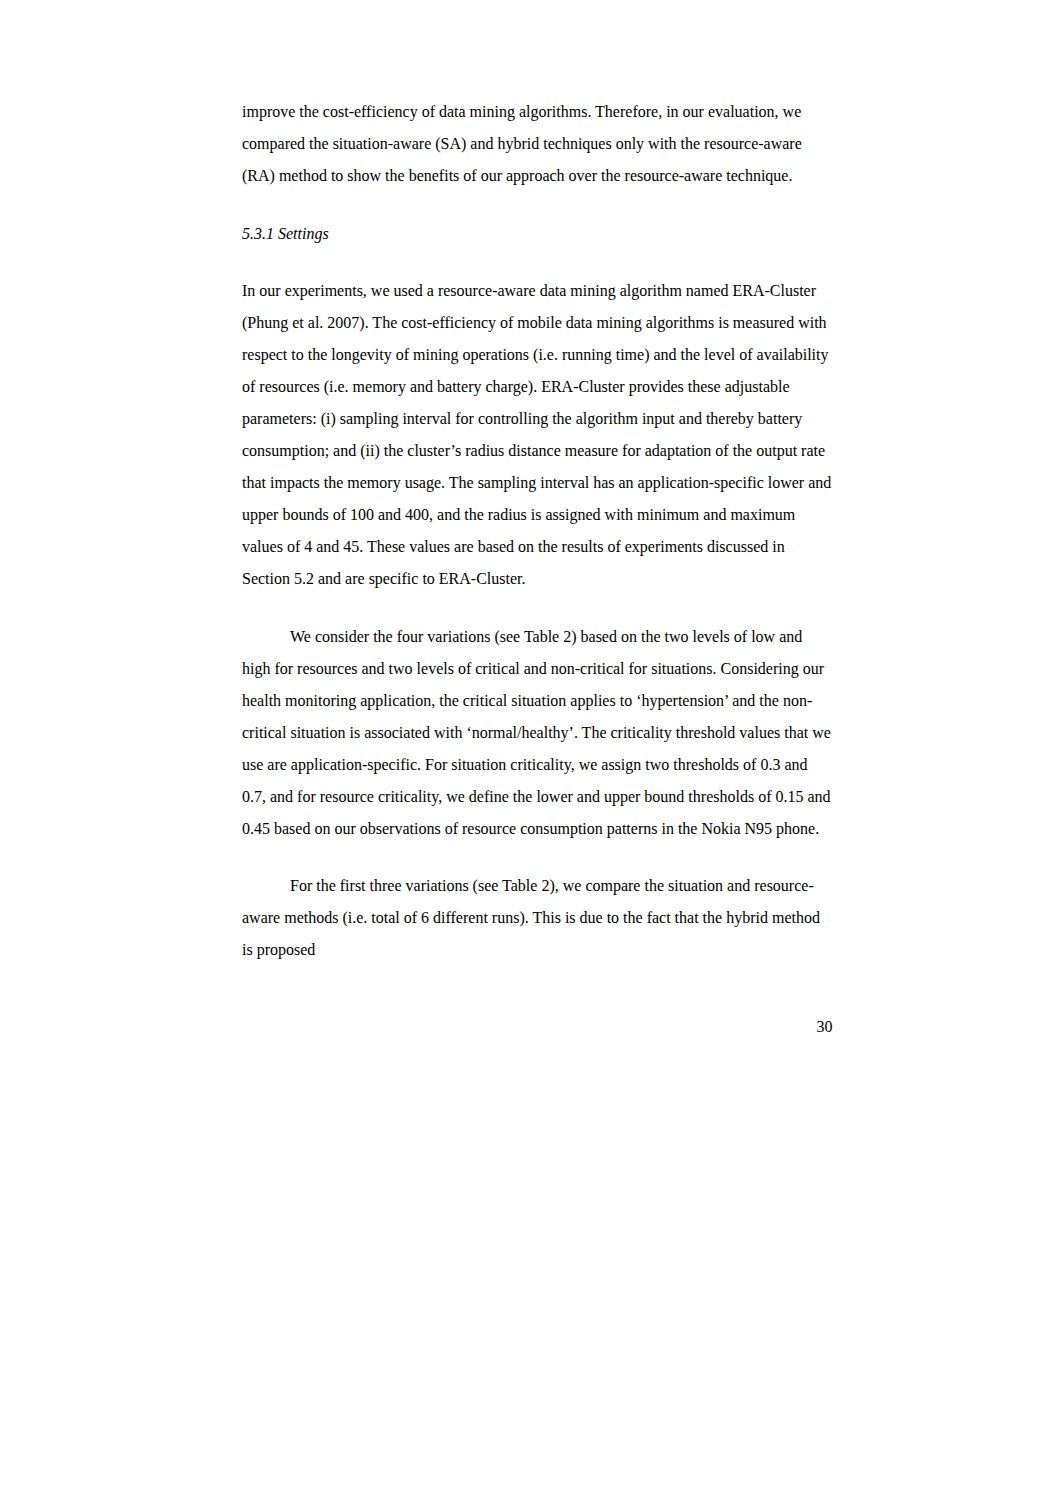improve the cost-efficiency of data mining algorithms. Therefore, in our evaluation, we compared the situation-aware (SA) and hybrid techniques only with the resource-aware (RA) method to show the benefits of our approach over the resource-aware technique.
5.3.1 Settings
In our experiments, we used a resource-aware data mining algorithm named ERA-Cluster (Phung et al. 2007). The cost-efficiency of mobile data mining algorithms is measured with respect to the longevity of mining operations (i.e. running time) and the level of availability of resources (i.e. memory and battery charge). ERA-Cluster provides these adjustable parameters: (i) sampling interval for controlling the algorithm input and thereby battery consumption; and (ii) the cluster’s radius distance measure for adaptation of the output rate that impacts the memory usage. The sampling interval has an application-specific lower and upper bounds of 100 and 400, and the radius is assigned with minimum and maximum values of 4 and 45. These values are based on the results of experiments discussed in Section 5.2 and are specific to ERA-Cluster.
We consider the four variations (see Table 2) based on the two levels of low and high for resources and two levels of critical and non-critical for situations. Considering our health monitoring application, the critical situation applies to ‘hypertension’ and the non-critical situation is associated with ‘normal/healthy’. The criticality threshold values that we use are application-specific. For situation criticality, we assign two thresholds of 0.3 and 0.7, and for resource criticality, we define the lower and upper bound thresholds of 0.15 and 0.45 based on our observations of resource consumption patterns in the Nokia N95 phone.
For the first three variations (see Table 2), we compare the situation and resource-aware methods (i.e. total of 6 different runs). This is due to the fact that the hybrid method is proposed
30